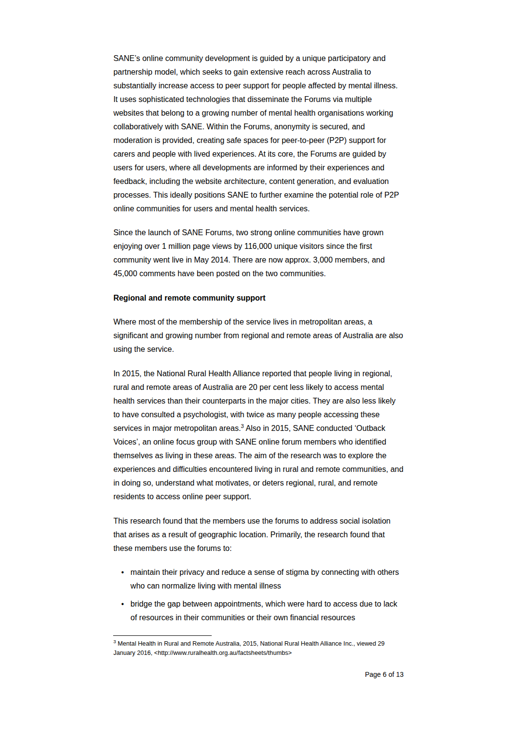SANE’s online community development is guided by a unique participatory and partnership model, which seeks to gain extensive reach across Australia to substantially increase access to peer support for people affected by mental illness. It uses sophisticated technologies that disseminate the Forums via multiple websites that belong to a growing number of mental health organisations working collaboratively with SANE. Within the Forums, anonymity is secured, and moderation is provided, creating safe spaces for peer-to-peer (P2P) support for carers and people with lived experiences. At its core, the Forums are guided by users for users, where all developments are informed by their experiences and feedback, including the website architecture, content generation, and evaluation processes. This ideally positions SANE to further examine the potential role of P2P online communities for users and mental health services.
Since the launch of SANE Forums, two strong online communities have grown enjoying over 1 million page views by 116,000 unique visitors since the first community went live in May 2014. There are now approx. 3,000 members, and 45,000 comments have been posted on the two communities.
Regional and remote community support
Where most of the membership of the service lives in metropolitan areas, a significant and growing number from regional and remote areas of Australia are also using the service.
In 2015, the National Rural Health Alliance reported that people living in regional, rural and remote areas of Australia are 20 per cent less likely to access mental health services than their counterparts in the major cities. They are also less likely to have consulted a psychologist, with twice as many people accessing these services in major metropolitan areas.3 Also in 2015, SANE conducted ‘Outback Voices’, an online focus group with SANE online forum members who identified themselves as living in these areas. The aim of the research was to explore the experiences and difficulties encountered living in rural and remote communities, and in doing so, understand what motivates, or deters regional, rural, and remote residents to access online peer support.
This research found that the members use the forums to address social isolation that arises as a result of geographic location. Primarily, the research found that these members use the forums to:
maintain their privacy and reduce a sense of stigma by connecting with others who can normalize living with mental illness
bridge the gap between appointments, which were hard to access due to lack of resources in their communities or their own financial resources
3 Mental Health in Rural and Remote Australia, 2015, National Rural Health Alliance Inc., viewed 29 January 2016, <http://www.ruralhealth.org.au/factsheets/thumbs>
Page 6 of 13